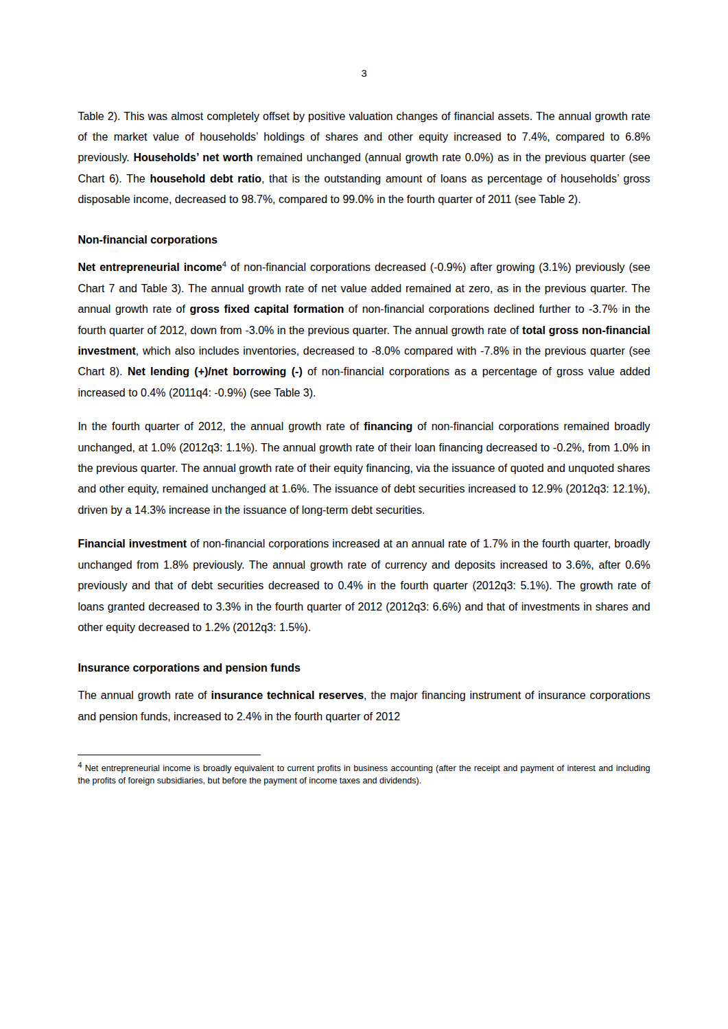3
Table 2). This was almost completely offset by positive valuation changes of financial assets. The annual growth rate of the market value of households’ holdings of shares and other equity increased to 7.4%, compared to 6.8% previously. Households’ net worth remained unchanged (annual growth rate 0.0%) as in the previous quarter (see Chart 6). The household debt ratio, that is the outstanding amount of loans as percentage of households’ gross disposable income, decreased to 98.7%, compared to 99.0% in the fourth quarter of 2011 (see Table 2).
Non-financial corporations
Net entrepreneurial income4 of non-financial corporations decreased (-0.9%) after growing (3.1%) previously (see Chart 7 and Table 3). The annual growth rate of net value added remained at zero, as in the previous quarter. The annual growth rate of gross fixed capital formation of non-financial corporations declined further to -3.7% in the fourth quarter of 2012, down from -3.0% in the previous quarter. The annual growth rate of total gross non-financial investment, which also includes inventories, decreased to -8.0% compared with -7.8% in the previous quarter (see Chart 8). Net lending (+)/net borrowing (-) of non-financial corporations as a percentage of gross value added increased to 0.4% (2011q4: -0.9%) (see Table 3).
In the fourth quarter of 2012, the annual growth rate of financing of non-financial corporations remained broadly unchanged, at 1.0% (2012q3: 1.1%). The annual growth rate of their loan financing decreased to -0.2%, from 1.0% in the previous quarter. The annual growth rate of their equity financing, via the issuance of quoted and unquoted shares and other equity, remained unchanged at 1.6%. The issuance of debt securities increased to 12.9% (2012q3: 12.1%), driven by a 14.3% increase in the issuance of long-term debt securities.
Financial investment of non-financial corporations increased at an annual rate of 1.7% in the fourth quarter, broadly unchanged from 1.8% previously. The annual growth rate of currency and deposits increased to 3.6%, after 0.6% previously and that of debt securities decreased to 0.4% in the fourth quarter (2012q3: 5.1%). The growth rate of loans granted decreased to 3.3% in the fourth quarter of 2012 (2012q3: 6.6%) and that of investments in shares and other equity decreased to 1.2% (2012q3: 1.5%).
Insurance corporations and pension funds
The annual growth rate of insurance technical reserves, the major financing instrument of insurance corporations and pension funds, increased to 2.4% in the fourth quarter of 2012
4 Net entrepreneurial income is broadly equivalent to current profits in business accounting (after the receipt and payment of interest and including the profits of foreign subsidiaries, but before the payment of income taxes and dividends).